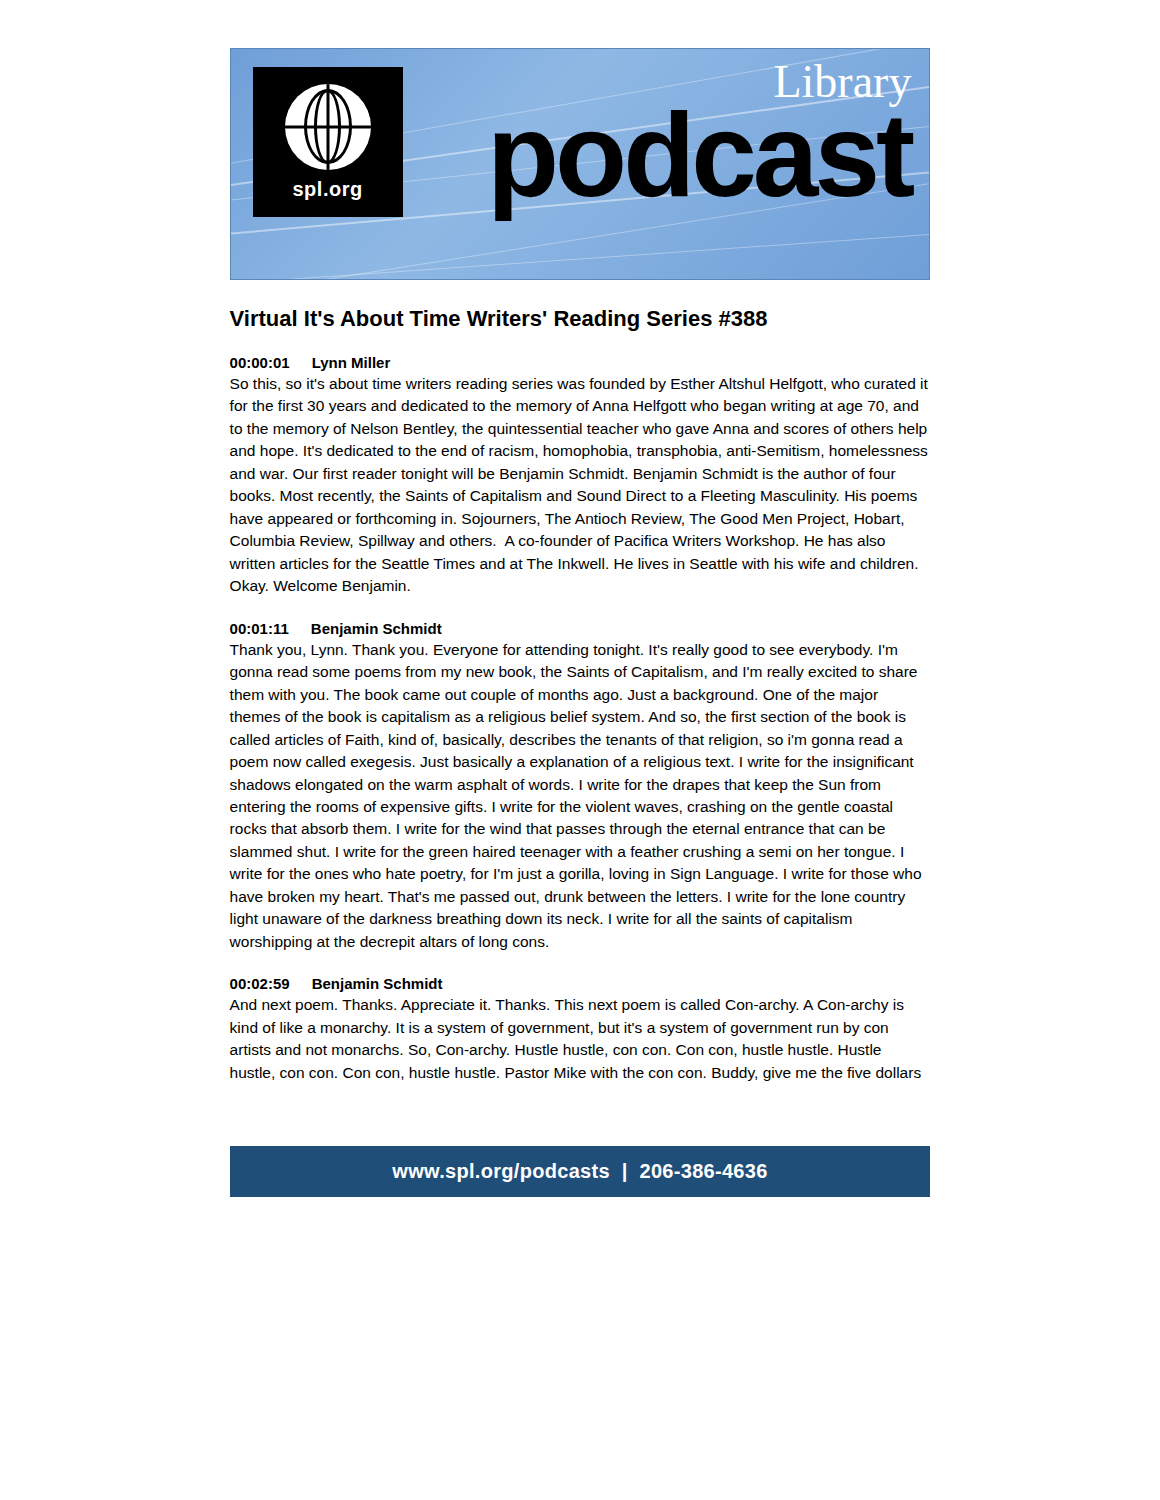spl.org
Library
podcast
Virtual It's About Time Writers' Reading Series #388
00:00:01 Lynn Miller
So this, so it's about time writers reading series was founded by Esther Altshul Helfgott, who curated it for the first 30 years and dedicated to the memory of Anna Helfgott who began writing at age 70, and to the memory of Nelson Bentley, the quintessential teacher who gave Anna and scores of others help and hope. It's dedicated to the end of racism, homophobia, transphobia, anti-Semitism, homelessness and war. Our first reader tonight will be Benjamin Schmidt. Benjamin Schmidt is the author of four books. Most recently, the Saints of Capitalism and Sound Direct to a Fleeting Masculinity. His poems have appeared or forthcoming in. Sojourners, The Antioch Review, The Good Men Project, Hobart, Columbia Review, Spillway and others. A co-founder of Pacifica Writers Workshop. He has also written articles for the Seattle Times and at The Inkwell. He lives in Seattle with his wife and children. Okay. Welcome Benjamin.
00:01:11 Benjamin Schmidt
Thank you, Lynn. Thank you. Everyone for attending tonight. It's really good to see everybody. I'm gonna read some poems from my new book, the Saints of Capitalism, and I'm really excited to share them with you. The book came out couple of months ago. Just a background. One of the major themes of the book is capitalism as a religious belief system. And so, the first section of the book is called articles of Faith, kind of, basically, describes the tenants of that religion, so i'm gonna read a poem now called exegesis. Just basically a explanation of a religious text. I write for the insignificant shadows elongated on the warm asphalt of words. I write for the drapes that keep the Sun from entering the rooms of expensive gifts. I write for the violent waves, crashing on the gentle coastal rocks that absorb them. I write for the wind that passes through the eternal entrance that can be slammed shut. I write for the green haired teenager with a feather crushing a semi on her tongue. I write for the ones who hate poetry, for I'm just a gorilla, loving in Sign Language. I write for those who have broken my heart. That's me passed out, drunk between the letters. I write for the lone country light unaware of the darkness breathing down its neck. I write for all the saints of capitalism worshipping at the decrepit altars of long cons.
00:02:59 Benjamin Schmidt
And next poem. Thanks. Appreciate it. Thanks. This next poem is called Con-archy. A Con-archy is kind of like a monarchy. It is a system of government, but it's a system of government run by con artists and not monarchs. So, Con-archy. Hustle hustle, con con. Con con, hustle hustle. Hustle hustle, con con. Con con, hustle hustle. Pastor Mike with the con con. Buddy, give me the five dollars
www.spl.org/podcasts | 206-386-4636